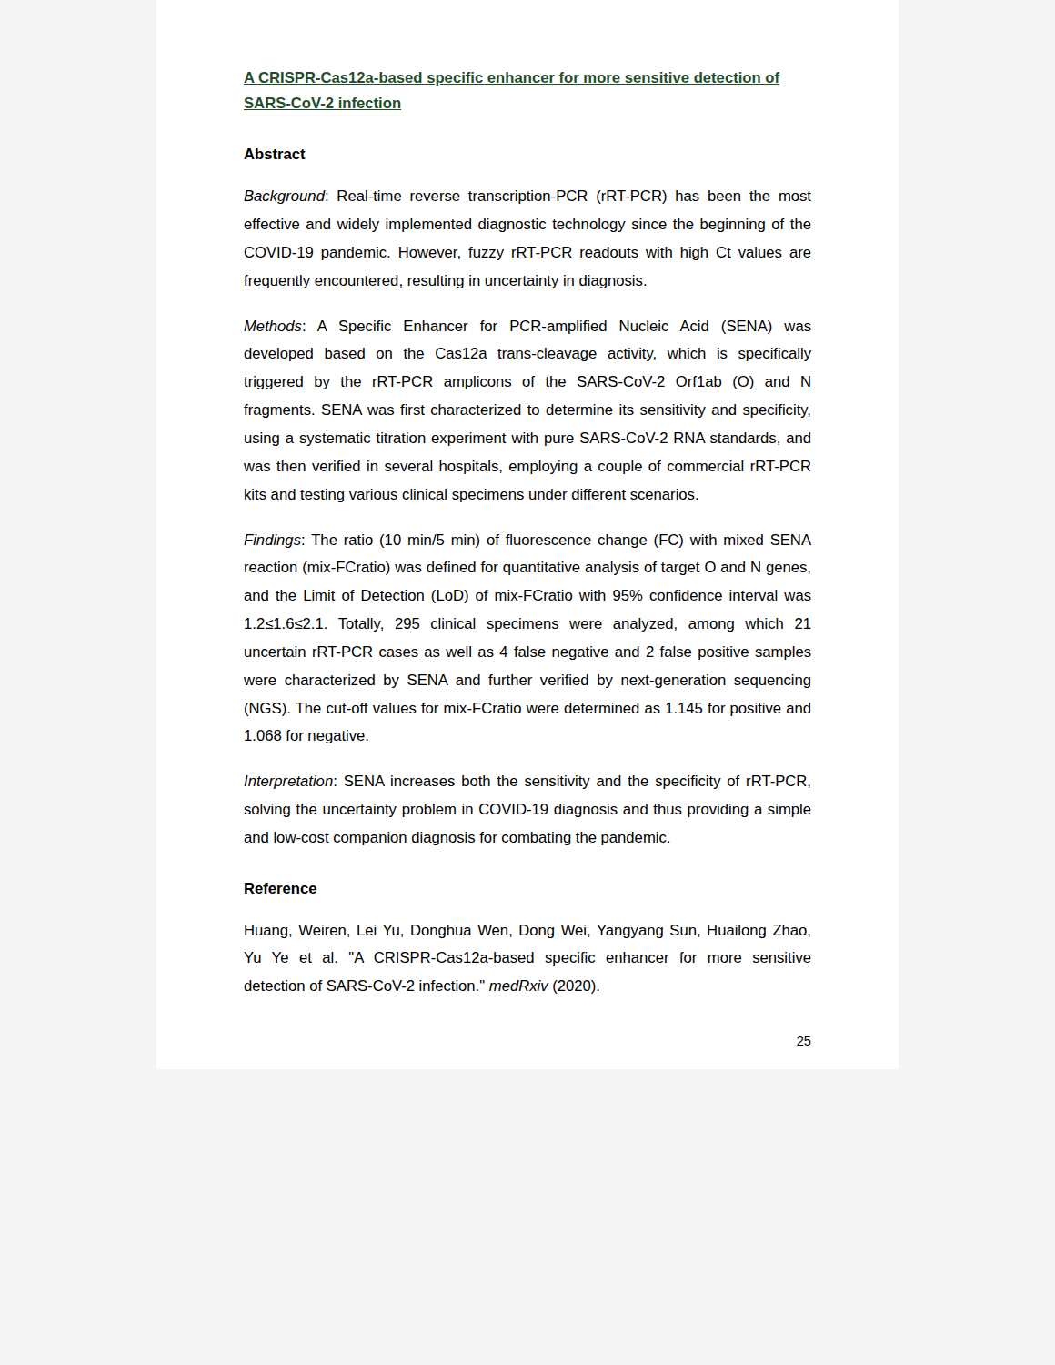A CRISPR-Cas12a-based specific enhancer for more sensitive detection of SARS-CoV-2 infection
Abstract
Background: Real-time reverse transcription-PCR (rRT-PCR) has been the most effective and widely implemented diagnostic technology since the beginning of the COVID-19 pandemic. However, fuzzy rRT-PCR readouts with high Ct values are frequently encountered, resulting in uncertainty in diagnosis.
Methods: A Specific Enhancer for PCR-amplified Nucleic Acid (SENA) was developed based on the Cas12a trans-cleavage activity, which is specifically triggered by the rRT-PCR amplicons of the SARS-CoV-2 Orf1ab (O) and N fragments. SENA was first characterized to determine its sensitivity and specificity, using a systematic titration experiment with pure SARS-CoV-2 RNA standards, and was then verified in several hospitals, employing a couple of commercial rRT-PCR kits and testing various clinical specimens under different scenarios.
Findings: The ratio (10 min/5 min) of fluorescence change (FC) with mixed SENA reaction (mix-FCratio) was defined for quantitative analysis of target O and N genes, and the Limit of Detection (LoD) of mix-FCratio with 95% confidence interval was 1.2≤1.6≤2.1. Totally, 295 clinical specimens were analyzed, among which 21 uncertain rRT-PCR cases as well as 4 false negative and 2 false positive samples were characterized by SENA and further verified by next-generation sequencing (NGS). The cut-off values for mix-FCratio were determined as 1.145 for positive and 1.068 for negative.
Interpretation: SENA increases both the sensitivity and the specificity of rRT-PCR, solving the uncertainty problem in COVID-19 diagnosis and thus providing a simple and low-cost companion diagnosis for combating the pandemic.
Reference
Huang, Weiren, Lei Yu, Donghua Wen, Dong Wei, Yangyang Sun, Huailong Zhao, Yu Ye et al. "A CRISPR-Cas12a-based specific enhancer for more sensitive detection of SARS-CoV-2 infection." medRxiv (2020).
25